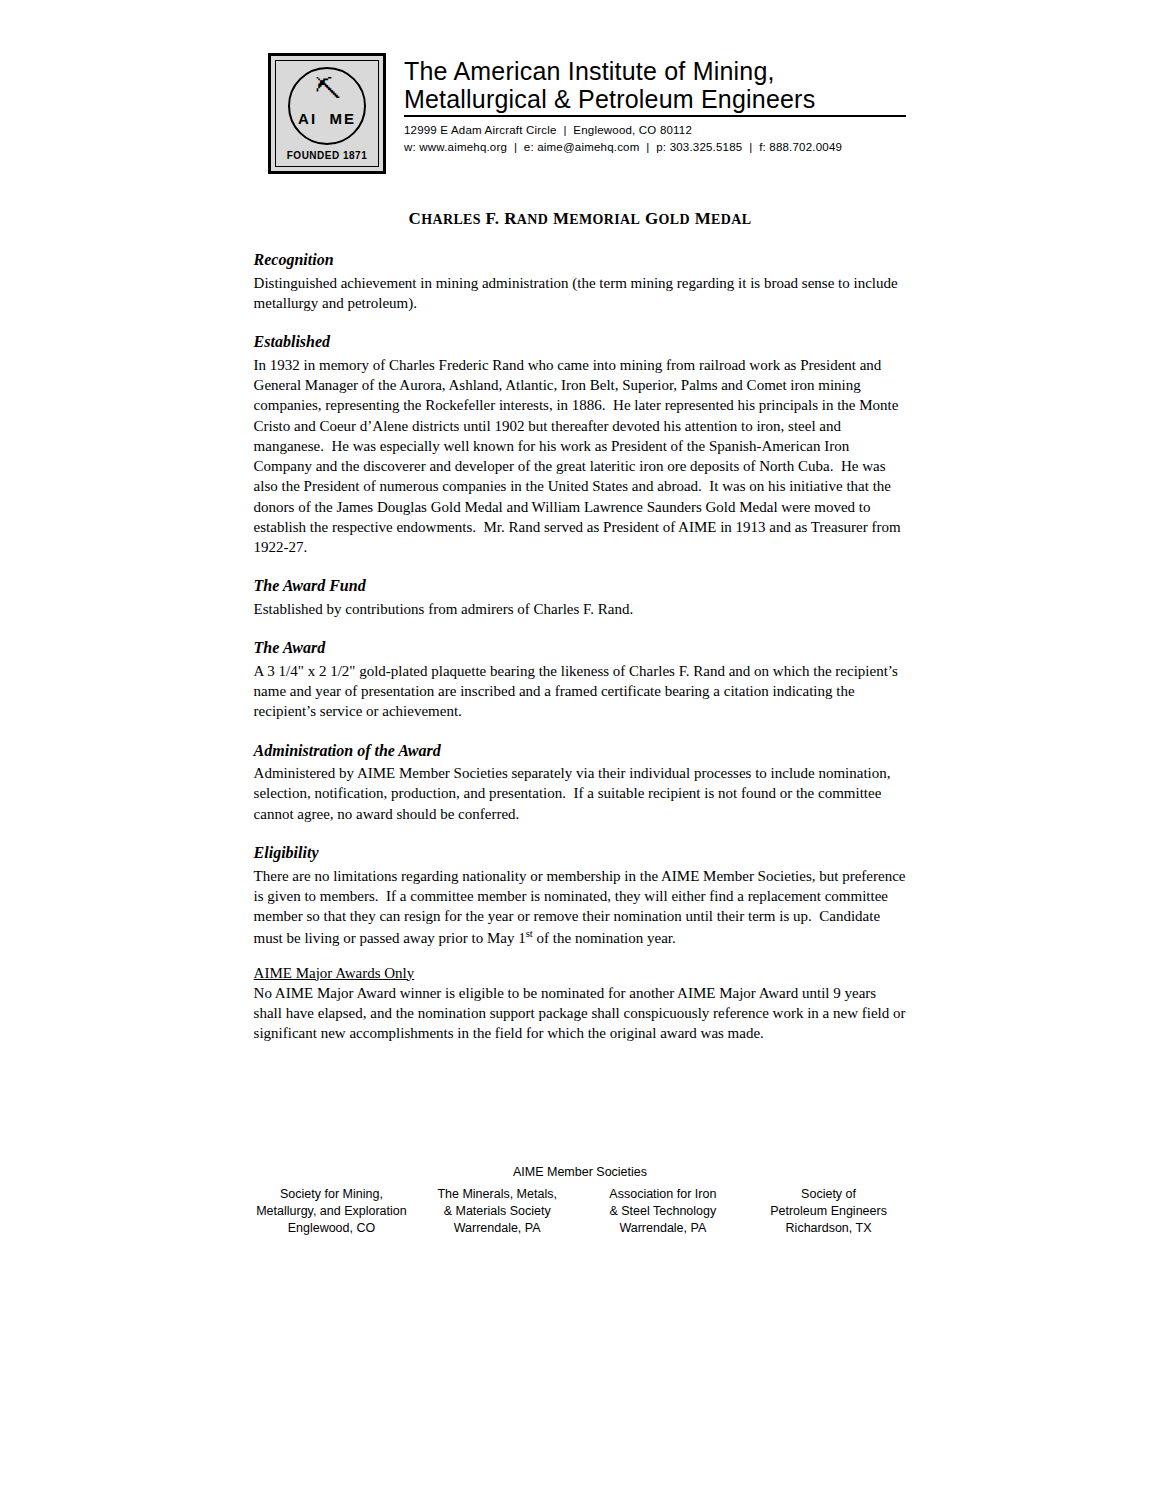⛏
AI ME
FOUNDED 1871
The American Institute of Mining,
Metallurgical & Petroleum Engineers
12999 E Adam Aircraft Circle | Englewood, CO 80112
w: www.aimehq.org | e: aime@aimehq.com | p: 303.325.5185 | f: 888.702.0049
CHARLES F. RAND MEMORIAL GOLD MEDAL
Recognition
Distinguished achievement in mining administration (the term mining regarding it is broad sense to include metallurgy and petroleum).
Established
In 1932 in memory of Charles Frederic Rand who came into mining from railroad work as President and General Manager of the Aurora, Ashland, Atlantic, Iron Belt, Superior, Palms and Comet iron mining companies, representing the Rockefeller interests, in 1886. He later represented his principals in the Monte Cristo and Coeur d’Alene districts until 1902 but thereafter devoted his attention to iron, steel and manganese. He was especially well known for his work as President of the Spanish-American Iron Company and the discoverer and developer of the great lateritic iron ore deposits of North Cuba. He was also the President of numerous companies in the United States and abroad. It was on his initiative that the donors of the James Douglas Gold Medal and William Lawrence Saunders Gold Medal were moved to establish the respective endowments. Mr. Rand served as President of AIME in 1913 and as Treasurer from 1922-27.
The Award Fund
Established by contributions from admirers of Charles F. Rand.
The Award
A 3 1/4" x 2 1/2" gold-plated plaquette bearing the likeness of Charles F. Rand and on which the recipient’s name and year of presentation are inscribed and a framed certificate bearing a citation indicating the recipient’s service or achievement.
Administration of the Award
Administered by AIME Member Societies separately via their individual processes to include nomination, selection, notification, production, and presentation. If a suitable recipient is not found or the committee cannot agree, no award should be conferred.
Eligibility
There are no limitations regarding nationality or membership in the AIME Member Societies, but preference is given to members. If a committee member is nominated, they will either find a replacement committee member so that they can resign for the year or remove their nomination until their term is up. Candidate must be living or passed away prior to May 1st of the nomination year.
AIME Major Awards Only
No AIME Major Award winner is eligible to be nominated for another AIME Major Award until 9 years shall have elapsed, and the nomination support package shall conspicuously reference work in a new field or significant new accomplishments in the field for which the original award was made.
AIME Member Societies
Society for Mining,
Metallurgy, and Exploration
Englewood, CO
The Minerals, Metals,
& Materials Society
Warrendale, PA
Association for Iron
& Steel Technology
Warrendale, PA
Society of
Petroleum Engineers
Richardson, TX